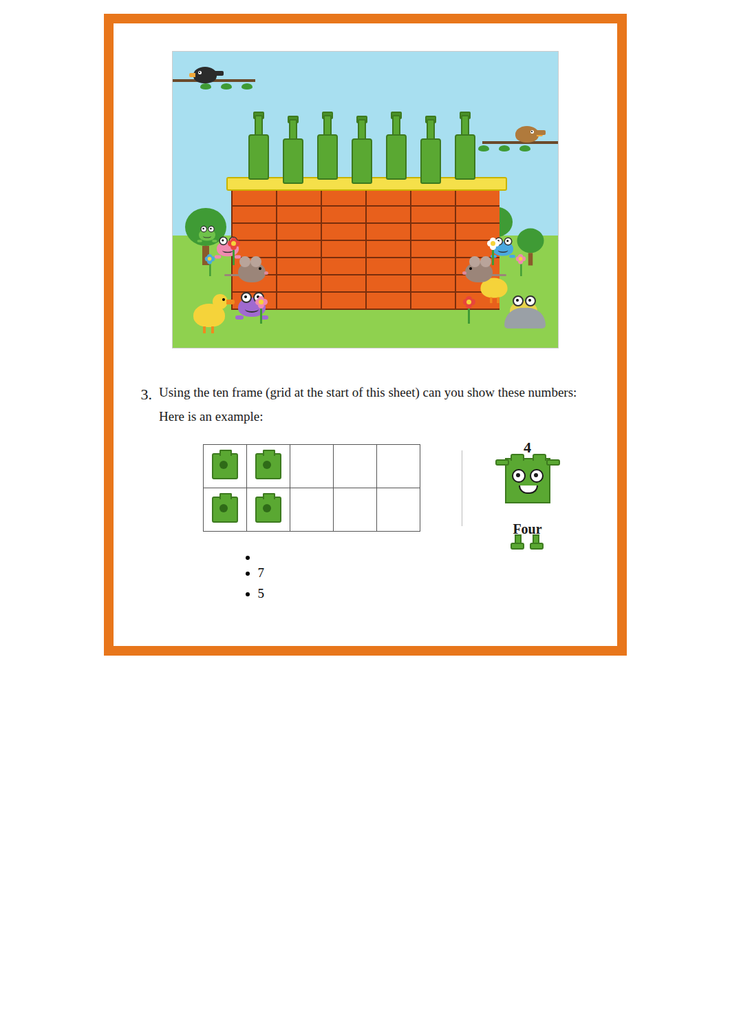3.
Using the ten frame (grid at the start of this sheet) can you show these numbers:
Here is an example:
4
Four
7
5